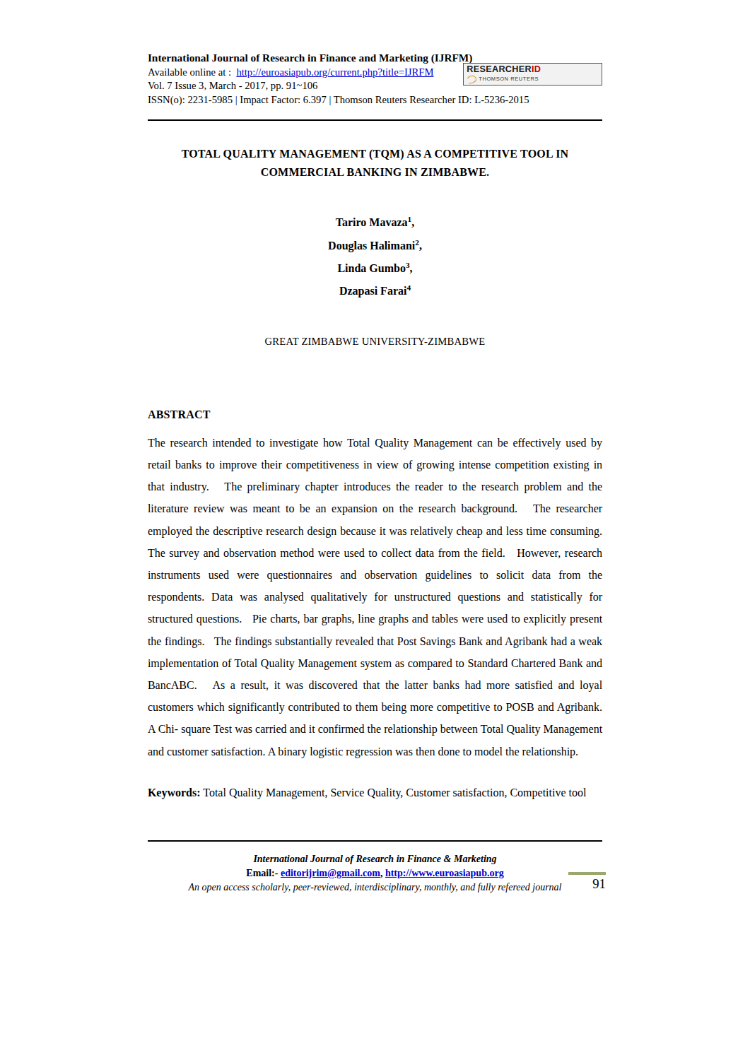RESEARCHERID
THOMSON REUTERS
International Journal of Research in Finance and Marketing (IJRFM)
Available online at : http://euroasiapub.org/current.php?title=IJRFM
Vol. 7 Issue 3, March - 2017, pp. 91~106
ISSN(o): 2231-5985 | Impact Factor: 6.397 | Thomson Reuters Researcher ID: L-5236-2015
Total Quality Management (TQM) as a Competitive Tool in Commercial Banking in Zimbabwe.
Tariro Mavaza1,
Douglas Halimani2,
Linda Gumbo3,
Dzapasi Farai4
GREAT ZIMBABWE UNIVERSITY-ZIMBABWE
ABSTRACT
The research intended to investigate how Total Quality Management can be effectively used by retail banks to improve their competitiveness in view of growing intense competition existing in that industry. The preliminary chapter introduces the reader to the research problem and the literature review was meant to be an expansion on the research background. The researcher employed the descriptive research design because it was relatively cheap and less time consuming. The survey and observation method were used to collect data from the field. However, research instruments used were questionnaires and observation guidelines to solicit data from the respondents. Data was analysed qualitatively for unstructured questions and statistically for structured questions. Pie charts, bar graphs, line graphs and tables were used to explicitly present the findings. The findings substantially revealed that Post Savings Bank and Agribank had a weak implementation of Total Quality Management system as compared to Standard Chartered Bank and BancABC. As a result, it was discovered that the latter banks had more satisfied and loyal customers which significantly contributed to them being more competitive to POSB and Agribank. A Chi- square Test was carried and it confirmed the relationship between Total Quality Management and customer satisfaction. A binary logistic regression was then done to model the relationship.
Keywords: Total Quality Management, Service Quality, Customer satisfaction, Competitive tool
91
International Journal of Research in Finance & Marketing
Email:- editorijrim@gmail.com, http://www.euroasiapub.org
An open access scholarly, peer-reviewed, interdisciplinary, monthly, and fully refereed journal